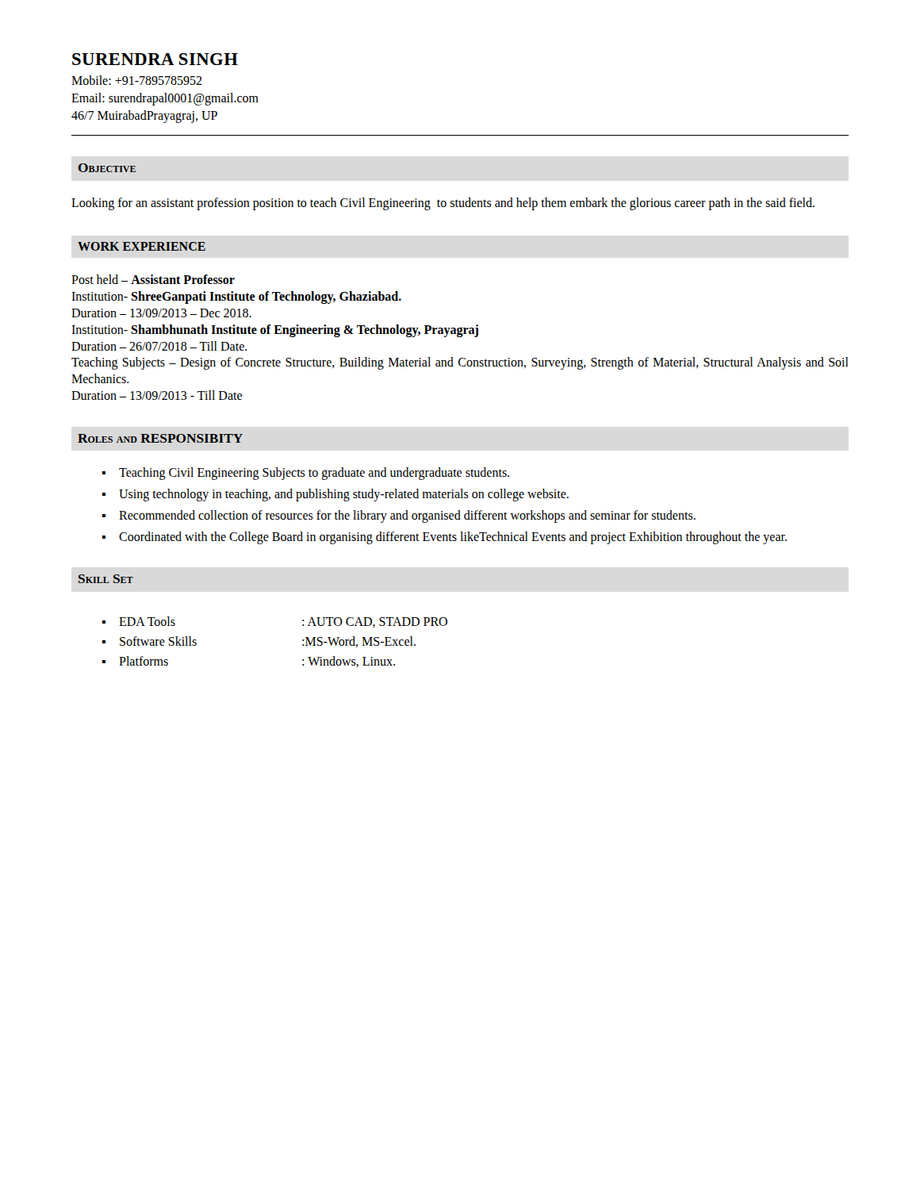SURENDRA SINGH
Mobile: +91-7895785952
Email: surendrapal0001@gmail.com
46/7 MuirabadPrayagraj, UP
Objective
Looking for an assistant profession position to teach Civil Engineering to students and help them embark the glorious career path in the said field.
Work Experience
Post held – Assistant Professor
Institution- ShreeGanpati Institute of Technology, Ghaziabad.
Duration – 13/09/2013 – Dec 2018.
Institution- Shambhunath Institute of Engineering & Technology, Prayagraj
Duration – 26/07/2018 – Till Date.
Teaching Subjects – Design of Concrete Structure, Building Material and Construction, Surveying, Strength of Material, Structural Analysis and Soil Mechanics.
Duration – 13/09/2013 - Till Date
Roles and RESPONSIBITY
Teaching Civil Engineering Subjects to graduate and undergraduate students.
Using technology in teaching, and publishing study-related materials on college website.
Recommended collection of resources for the library and organised different workshops and seminar for students.
Coordinated with the College Board in organising different Events likeTechnical Events and project Exhibition throughout the year.
Skill Set
EDA Tools: AUTO CAD, STADD PRO
Software Skills:MS-Word, MS-Excel.
Platforms: Windows, Linux.